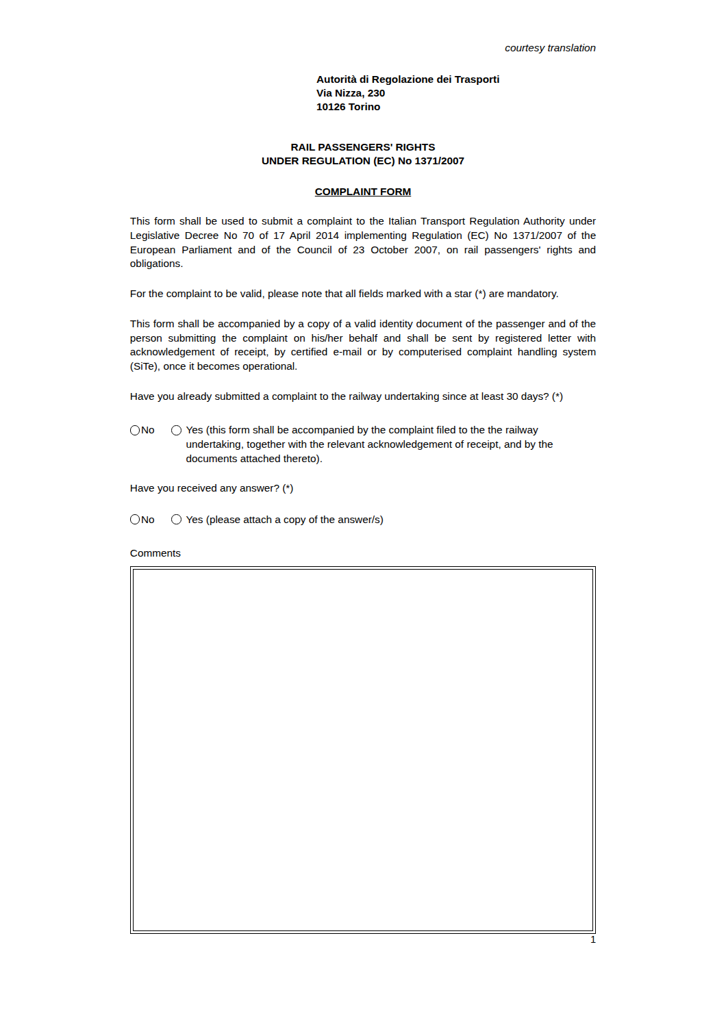courtesy translation
Autorità di Regolazione dei Trasporti
Via Nizza, 230
10126 Torino
RAIL PASSENGERS' RIGHTS
UNDER REGULATION (EC) No 1371/2007
COMPLAINT FORM
This form shall be used to submit a complaint to the Italian Transport Regulation Authority under Legislative Decree No 70 of 17 April 2014 implementing Regulation (EC) No 1371/2007 of the European Parliament and of the Council of 23 October 2007, on rail passengers' rights and obligations.
For the complaint to be valid, please note that all fields marked with a star (*) are mandatory.
This form shall be accompanied by a copy of a valid identity document of the passenger and of the person submitting the complaint on his/her behalf and shall be sent by registered letter with acknowledgement of receipt, by certified e-mail or by computerised complaint handling system (SiTe), once it becomes operational.
Have you already submitted a complaint to the railway undertaking since at least 30 days? (*)
No
Yes (this form shall be accompanied by the complaint filed to the the railway undertaking, together with the relevant acknowledgement of receipt, and by the documents attached thereto).
Have you received any answer? (*)
No
Yes (please attach a copy of the answer/s)
Comments
1